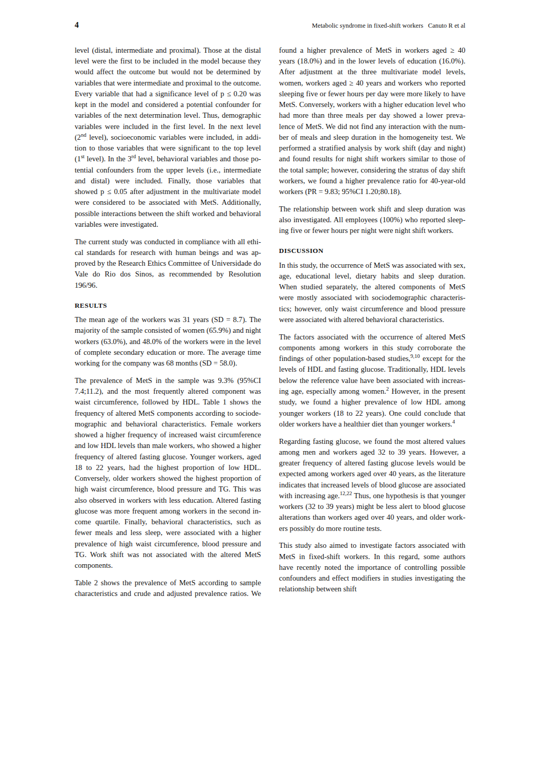4 Metabolic syndrome in fixed-shift workers Canuto R et al
level (distal, intermediate and proximal). Those at the distal level were the first to be included in the model because they would affect the outcome but would not be determined by variables that were intermediate and proximal to the outcome. Every variable that had a significance level of p ≤ 0.20 was kept in the model and considered a potential confounder for variables of the next determination level. Thus, demographic variables were included in the first level. In the next level (2nd level), socioeconomic variables were included, in addition to those variables that were significant to the top level (1st level). In the 3rd level, behavioral variables and those potential confounders from the upper levels (i.e., intermediate and distal) were included. Finally, those variables that showed p ≤ 0.05 after adjustment in the multivariate model were considered to be associated with MetS. Additionally, possible interactions between the shift worked and behavioral variables were investigated.
The current study was conducted in compliance with all ethical standards for research with human beings and was approved by the Research Ethics Committee of Universidade do Vale do Rio dos Sinos, as recommended by Resolution 196/96.
Results
The mean age of the workers was 31 years (SD = 8.7). The majority of the sample consisted of women (65.9%) and night workers (63.0%), and 48.0% of the workers were in the level of complete secondary education or more. The average time working for the company was 68 months (SD = 58.0).
The prevalence of MetS in the sample was 9.3% (95%CI 7.4;11.2), and the most frequently altered component was waist circumference, followed by HDL. Table 1 shows the frequency of altered MetS components according to sociodemographic and behavioral characteristics. Female workers showed a higher frequency of increased waist circumference and low HDL levels than male workers, who showed a higher frequency of altered fasting glucose. Younger workers, aged 18 to 22 years, had the highest proportion of low HDL. Conversely, older workers showed the highest proportion of high waist circumference, blood pressure and TG. This was also observed in workers with less education. Altered fasting glucose was more frequent among workers in the second income quartile. Finally, behavioral characteristics, such as fewer meals and less sleep, were associated with a higher prevalence of high waist circumference, blood pressure and TG. Work shift was not associated with the altered MetS components.
Table 2 shows the prevalence of MetS according to sample characteristics and crude and adjusted prevalence ratios. We found a higher prevalence of MetS in workers aged ≥ 40 years (18.0%) and in the lower levels of education (16.0%). After adjustment at the three multivariate model levels, women, workers aged ≥ 40 years and workers who reported sleeping five or fewer hours per day were more likely to have MetS. Conversely, workers with a higher education level who had more than three meals per day showed a lower prevalence of MetS. We did not find any interaction with the number of meals and sleep duration in the homogeneity test. We performed a stratified analysis by work shift (day and night) and found results for night shift workers similar to those of the total sample; however, considering the stratus of day shift workers, we found a higher prevalence ratio for 40-year-old workers (PR = 9.83; 95%CI 1.20;80.18).
The relationship between work shift and sleep duration was also investigated. All employees (100%) who reported sleeping five or fewer hours per night were night shift workers.
Discussion
In this study, the occurrence of MetS was associated with sex, age, educational level, dietary habits and sleep duration. When studied separately, the altered components of MetS were mostly associated with sociodemographic characteristics; however, only waist circumference and blood pressure were associated with altered behavioral characteristics.
The factors associated with the occurrence of altered MetS components among workers in this study corroborate the findings of other population-based studies,9,10 except for the levels of HDL and fasting glucose. Traditionally, HDL levels below the reference value have been associated with increasing age, especially among women.2 However, in the present study, we found a higher prevalence of low HDL among younger workers (18 to 22 years). One could conclude that older workers have a healthier diet than younger workers.4
Regarding fasting glucose, we found the most altered values among men and workers aged 32 to 39 years. However, a greater frequency of altered fasting glucose levels would be expected among workers aged over 40 years, as the literature indicates that increased levels of blood glucose are associated with increasing age.12,22 Thus, one hypothesis is that younger workers (32 to 39 years) might be less alert to blood glucose alterations than workers aged over 40 years, and older workers possibly do more routine tests.
This study also aimed to investigate factors associated with MetS in fixed-shift workers. In this regard, some authors have recently noted the importance of controlling possible confounders and effect modifiers in studies investigating the relationship between shift